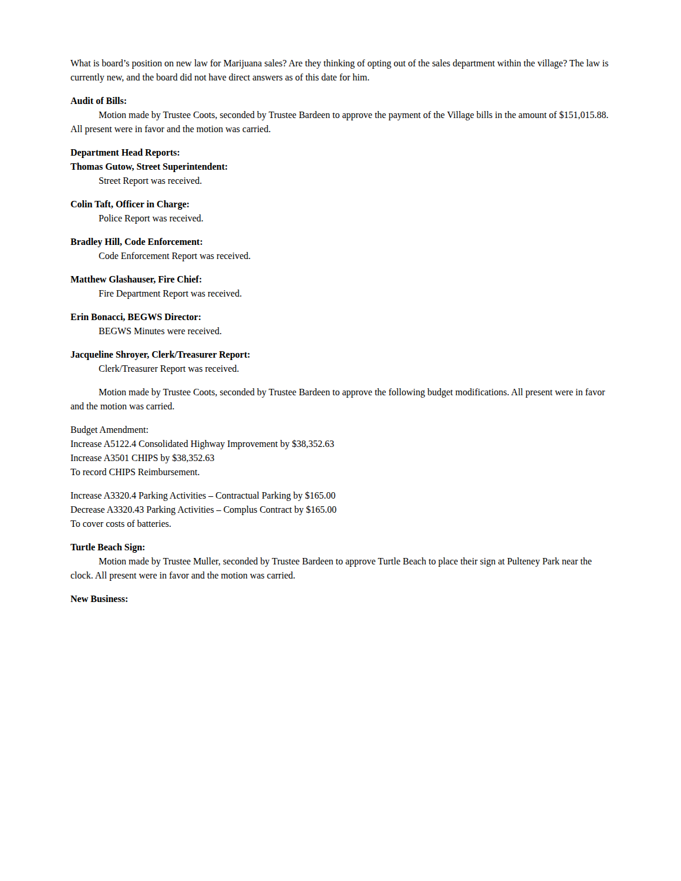What is board’s position on new law for Marijuana sales? Are they thinking of opting out of the sales department within the village? The law is currently new, and the board did not have direct answers as of this date for him.
Audit of Bills:
Motion made by Trustee Coots, seconded by Trustee Bardeen to approve the payment of the Village bills in the amount of $151,015.88. All present were in favor and the motion was carried.
Department Head Reports:
Thomas Gutow, Street Superintendent:
Street Report was received.
Colin Taft, Officer in Charge:
Police Report was received.
Bradley Hill, Code Enforcement:
Code Enforcement Report was received.
Matthew Glashauser, Fire Chief:
Fire Department Report was received.
Erin Bonacci, BEGWS Director:
BEGWS Minutes were received.
Jacqueline Shroyer, Clerk/Treasurer Report:
Clerk/Treasurer Report was received.
Motion made by Trustee Coots, seconded by Trustee Bardeen to approve the following budget modifications. All present were in favor and the motion was carried.
Budget Amendment:
Increase A5122.4 Consolidated Highway Improvement by $38,352.63
Increase A3501 CHIPS by $38,352.63
To record CHIPS Reimbursement.
Increase A3320.4 Parking Activities – Contractual Parking by $165.00
Decrease A3320.43 Parking Activities – Complus Contract by $165.00
To cover costs of batteries.
Turtle Beach Sign:
Motion made by Trustee Muller, seconded by Trustee Bardeen to approve Turtle Beach to place their sign at Pulteney Park near the clock. All present were in favor and the motion was carried.
New Business: